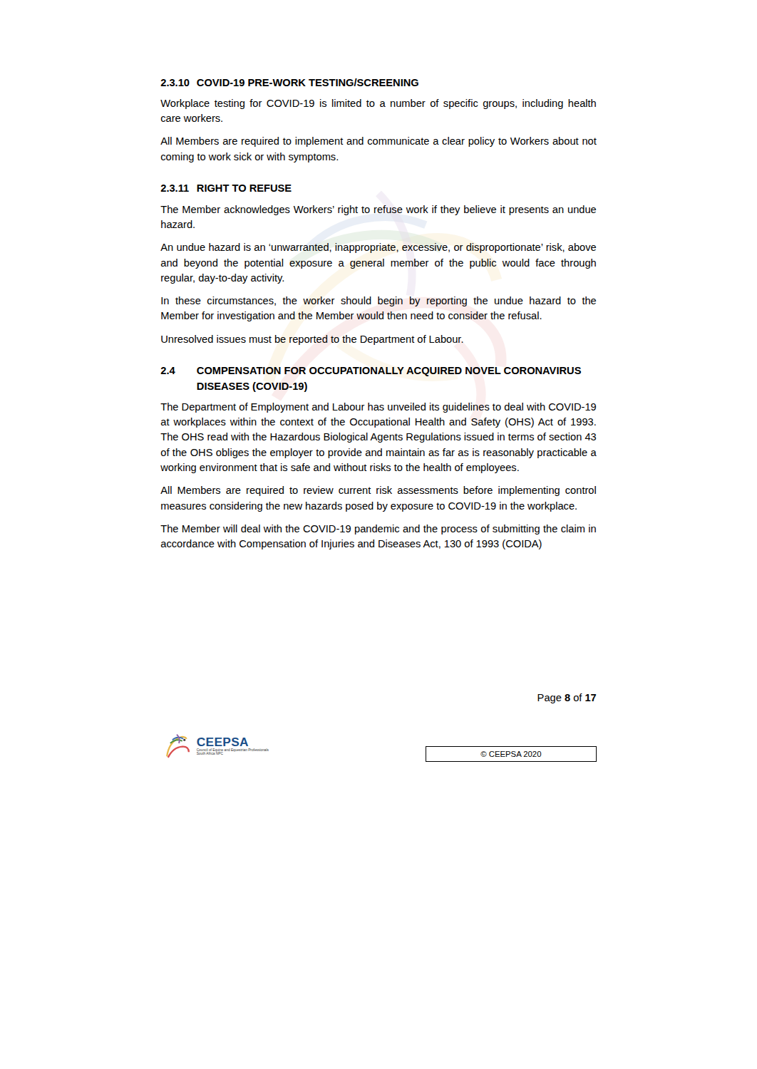2.3.10 COVID-19 PRE-WORK TESTING/SCREENING
Workplace testing for COVID-19 is limited to a number of specific groups, including health care workers.
All Members are required to implement and communicate a clear policy to Workers about not coming to work sick or with symptoms.
2.3.11 RIGHT TO REFUSE
The Member acknowledges Workers’ right to refuse work if they believe it presents an undue hazard.
An undue hazard is an ‘unwarranted, inappropriate, excessive, or disproportionate’ risk, above and beyond the potential exposure a general member of the public would face through regular, day-to-day activity.
In these circumstances, the worker should begin by reporting the undue hazard to the Member for investigation and the Member would then need to consider the refusal.
Unresolved issues must be reported to the Department of Labour.
2.4 COMPENSATION FOR OCCUPATIONALLY ACQUIRED NOVEL CORONAVIRUS DISEASES (COVID-19)
The Department of Employment and Labour has unveiled its guidelines to deal with COVID-19 at workplaces within the context of the Occupational Health and Safety (OHS) Act of 1993. The OHS read with the Hazardous Biological Agents Regulations issued in terms of section 43 of the OHS obliges the employer to provide and maintain as far as is reasonably practicable a working environment that is safe and without risks to the health of employees.
All Members are required to review current risk assessments before implementing control measures considering the new hazards posed by exposure to COVID-19 in the workplace.
The Member will deal with the COVID-19 pandemic and the process of submitting the claim in accordance with Compensation of Injuries and Diseases Act, 130 of 1993 (COIDA)
Page 8 of 17
CEEPSA
Council of Equine and Equestrian Professionals South Africa NPC
© CEEPSA 2020